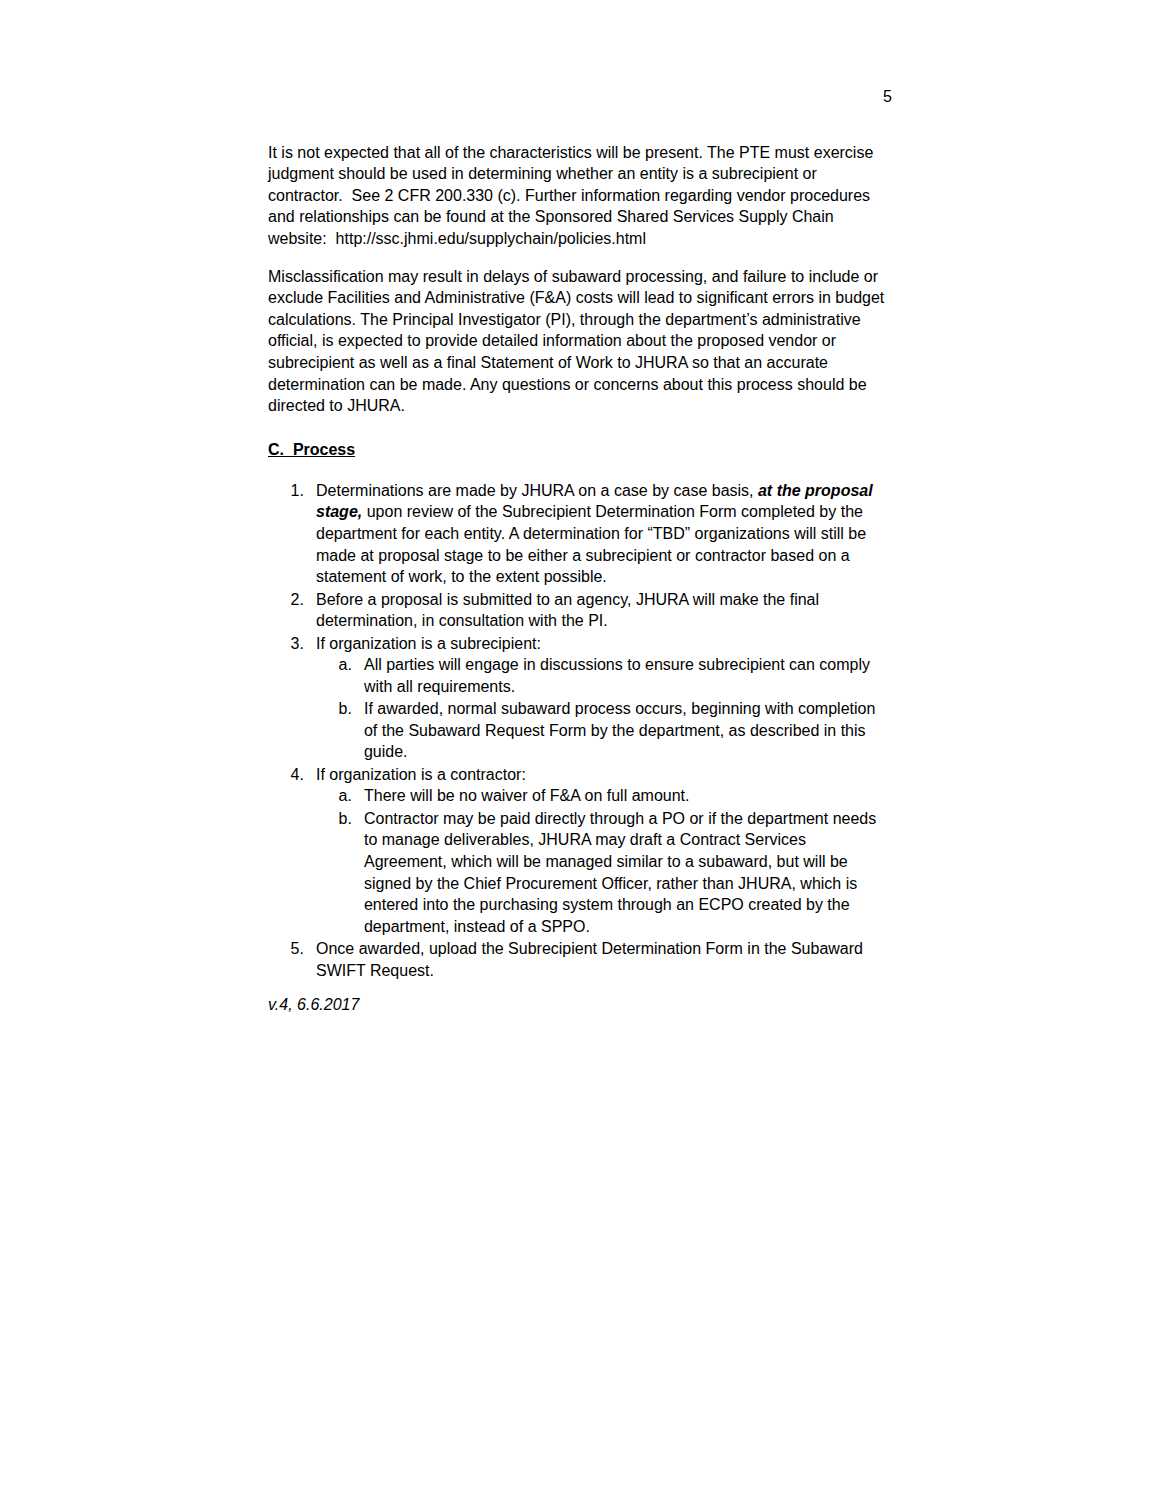5
It is not expected that all of the characteristics will be present. The PTE must exercise judgment should be used in determining whether an entity is a subrecipient or contractor. See 2 CFR 200.330 (c). Further information regarding vendor procedures and relationships can be found at the Sponsored Shared Services Supply Chain website: http://ssc.jhmi.edu/supplychain/policies.html
Misclassification may result in delays of subaward processing, and failure to include or exclude Facilities and Administrative (F&A) costs will lead to significant errors in budget calculations. The Principal Investigator (PI), through the department’s administrative official, is expected to provide detailed information about the proposed vendor or subrecipient as well as a final Statement of Work to JHURA so that an accurate determination can be made. Any questions or concerns about this process should be directed to JHURA.
C. Process
Determinations are made by JHURA on a case by case basis, at the proposal stage, upon review of the Subrecipient Determination Form completed by the department for each entity. A determination for “TBD” organizations will still be made at proposal stage to be either a subrecipient or contractor based on a statement of work, to the extent possible.
Before a proposal is submitted to an agency, JHURA will make the final determination, in consultation with the PI.
If organization is a subrecipient:
All parties will engage in discussions to ensure subrecipient can comply with all requirements.
If awarded, normal subaward process occurs, beginning with completion of the Subaward Request Form by the department, as described in this guide.
If organization is a contractor:
There will be no waiver of F&A on full amount.
Contractor may be paid directly through a PO or if the department needs to manage deliverables, JHURA may draft a Contract Services Agreement, which will be managed similar to a subaward, but will be signed by the Chief Procurement Officer, rather than JHURA, which is entered into the purchasing system through an ECPO created by the department, instead of a SPPO.
Once awarded, upload the Subrecipient Determination Form in the Subaward SWIFT Request.
v.4, 6.6.2017